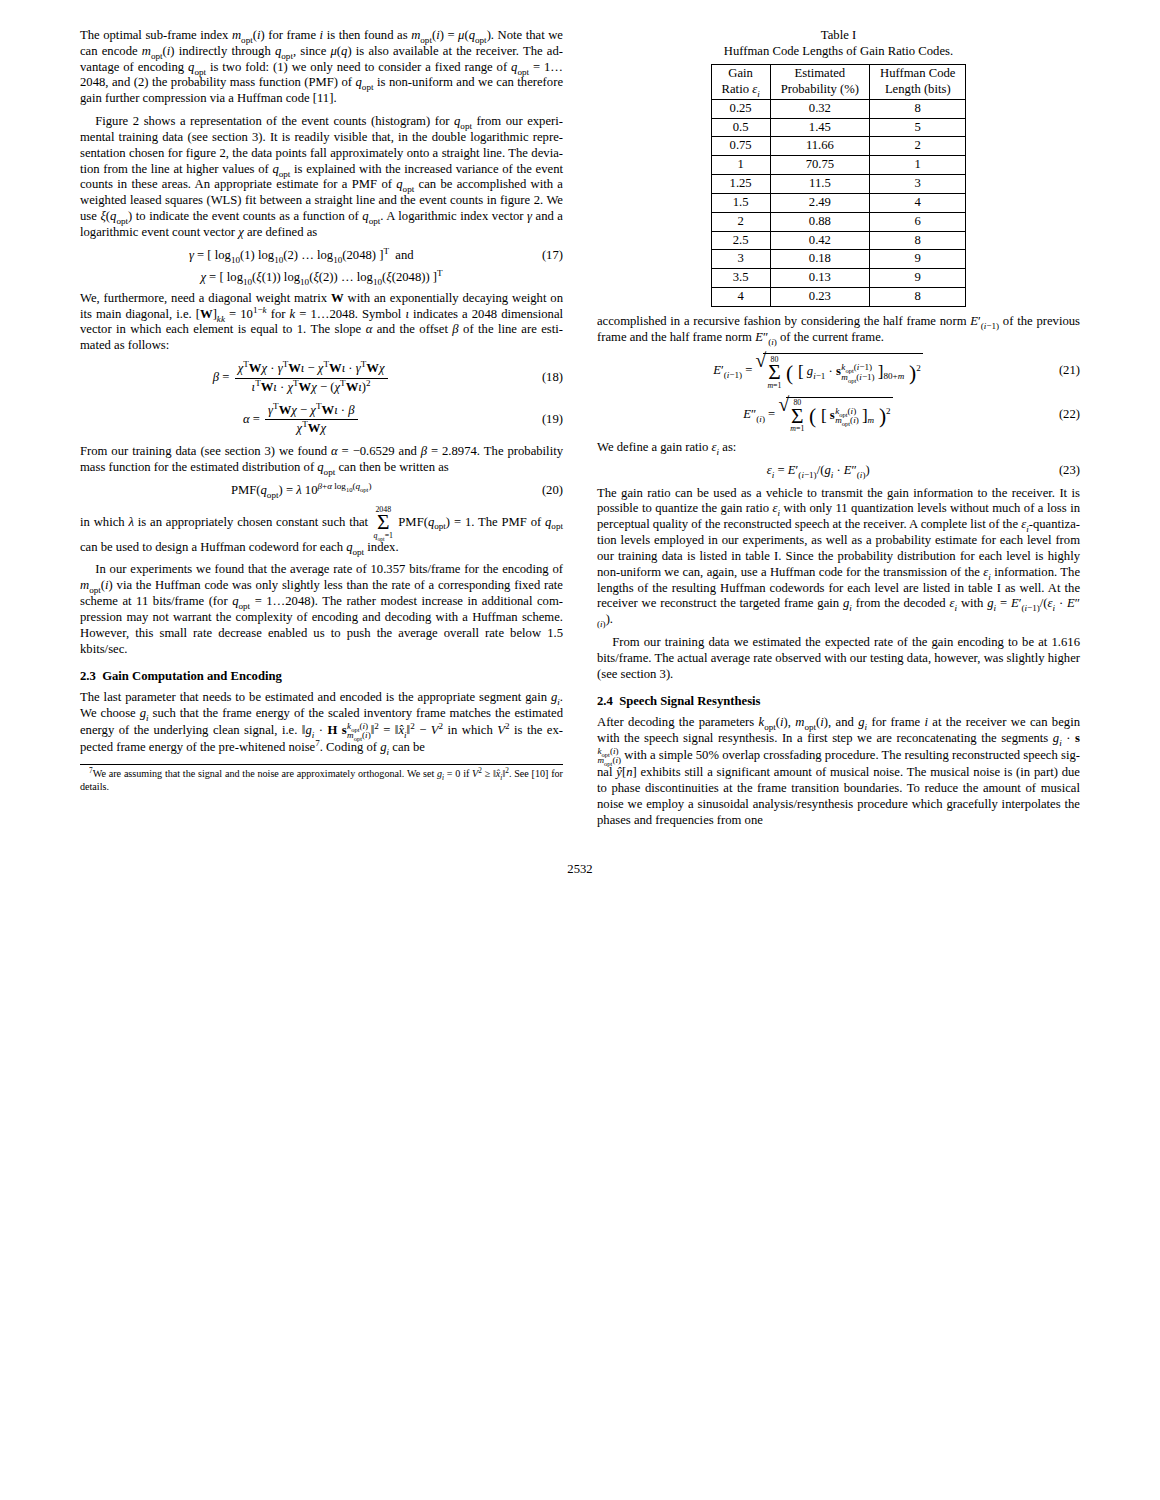The optimal sub-frame index mopt(i) for frame i is then found as mopt(i) = μ(qopt). Note that we can encode mopt(i) indirectly through qopt, since μ(q) is also available at the receiver. The advantage of encoding qopt is two fold: (1) we only need to consider a fixed range of qopt = 1…2048, and (2) the probability mass function (PMF) of qopt is non-uniform and we can therefore gain further compression via a Huffman code [11].
Figure 2 shows a representation of the event counts (histogram) for qopt from our experimental training data (see section 3). It is readily visible that, in the double logarithmic representation chosen for figure 2, the data points fall approximately onto a straight line. The deviation from the line at higher values of qopt is explained with the increased variance of the event counts in these areas. An appropriate estimate for a PMF of qopt can be accomplished with a weighted leased squares (WLS) fit between a straight line and the event counts in figure 2. We use ξ(qopt) to indicate the event counts as a function of qopt. A logarithmic index vector γ and a logarithmic event count vector χ are defined as
γ = [ log10(1) log10(2) … log10(2048) ]T and
(17)
χ = [ log10(ξ(1)) log10(ξ(2)) … log10(ξ(2048)) ]T
We, furthermore, need a diagonal weight matrix W with an exponentially decaying weight on its main diagonal, i.e. [W]kk = 101−k for k = 1…2048. Symbol ι indicates a 2048 dimensional vector in which each element is equal to 1. The slope α and the offset β of the line are estimated as follows:
β = χTWχ · γTWι − χTWι · γTWχ ιTWι · χTWχ − (χTWι)2
(18)
α = γTWχ − χTWι · β χTWχ
(19)
From our training data (see section 3) we found α = −0.6529 and β = 2.8974. The probability mass function for the estimated distribution of qopt can then be written as
PMF(qopt) = λ 10β+α log10(qopt)
(20)
in which λ is an appropriately chosen constant such that 2048 Σqopt=1 PMF(qopt) = 1. The PMF of qopt can be used to design a Huffman codeword for each qopt index.
In our experiments we found that the average rate of 10.357 bits/frame for the encoding of mopt(i) via the Huffman code was only slightly less than the rate of a corresponding fixed rate scheme at 11 bits/frame (for qopt = 1…2048). The rather modest increase in additional compression may not warrant the complexity of encoding and decoding with a Huffman scheme. However, this small rate decrease enabled us to push the average overall rate below 1.5 kbits/sec.
2.3 Gain Computation and Encoding
The last parameter that needs to be estimated and encoded is the appropriate segment gain gi. We choose gi such that the frame energy of the scaled inventory frame matches the estimated energy of the underlying clean signal, i.e. ‖gi · H skopt(i) mopt(i)‖2 = ‖x̂i‖2 − V2 in which V2 is the expected frame energy of the pre-whitened noise7. Coding of gi can be
7We are assuming that the signal and the noise are approximately orthogonal. We set gi = 0 if V2 ≥ ‖x̂i‖2. See [10] for details.
Table I Huffman Code Lengths of Gain Ratio Codes.
| Gain Ratio ε i | Estimated Probability (%) | Huffman Code Length (bits) |
| --- | --- | --- |
| 0.25 | 0.32 | 8 |
| 0.5 | 1.45 | 5 |
| 0.75 | 11.66 | 2 |
| 1 | 70.75 | 1 |
| 1.25 | 11.5 | 3 |
| 1.5 | 2.49 | 4 |
| 2 | 0.88 | 6 |
| 2.5 | 0.42 | 8 |
| 3 | 0.18 | 9 |
| 3.5 | 0.13 | 9 |
| 4 | 0.23 | 8 |
accomplished in a recursive fashion by considering the half frame norm E′(i−1) of the previous frame and the half frame norm E″(i) of the current frame.
E′(i−1) = 80 Σm=1 ( [ gi−1 · skopt(i−1) mopt(i−1) ]80+m )2
(21)
E″(i) = 80 Σm=1 ( [ skopt(i) mopt(i) ]m )2
(22)
We define a gain ratio εi as:
εi = E′(i−1)/(gi · E″(i))
(23)
The gain ratio can be used as a vehicle to transmit the gain information to the receiver. It is possible to quantize the gain ratio εi with only 11 quantization levels without much of a loss in perceptual quality of the reconstructed speech at the receiver. A complete list of the εi-quantization levels employed in our experiments, as well as a probability estimate for each level from our training data is listed in table I. Since the probability distribution for each level is highly non-uniform we can, again, use a Huffman code for the transmission of the εi information. The lengths of the resulting Huffman codewords for each level are listed in table I as well. At the receiver we reconstruct the targeted frame gain gi from the decoded εi with gi = E′(i−1)/(εi · E″(i)).
From our training data we estimated the expected rate of the gain encoding to be at 1.616 bits/frame. The actual average rate observed with our testing data, however, was slightly higher (see section 3).
2.4 Speech Signal Resynthesis
After decoding the parameters kopt(i), mopt(i), and gi for frame i at the receiver we can begin with the speech signal resynthesis. In a first step we are reconcatenating the segments gi · skopt(i) mopt(i) with a simple 50% overlap crossfading procedure. The resulting reconstructed speech signal ŷ[n] exhibits still a significant amount of musical noise. The musical noise is (in part) due to phase discontinuities at the frame transition boundaries. To reduce the amount of musical noise we employ a sinusoidal analysis/resynthesis procedure which gracefully interpolates the phases and frequencies from one
2532